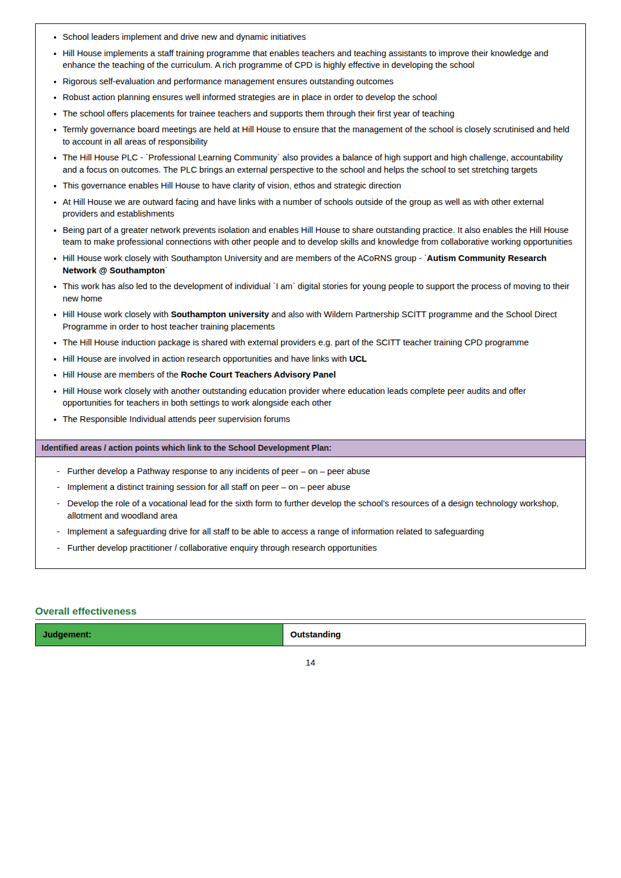School leaders implement and drive new and dynamic initiatives
Hill House implements a staff training programme that enables teachers and teaching assistants to improve their knowledge and enhance the teaching of the curriculum. A rich programme of CPD is highly effective in developing the school
Rigorous self-evaluation and performance management ensures outstanding outcomes
Robust action planning ensures well informed strategies are in place in order to develop the school
The school offers placements for trainee teachers and supports them through their first year of teaching
Termly governance board meetings are held at Hill House to ensure that the management of the school is closely scrutinised and held to account in all areas of responsibility
The Hill House PLC - `Professional Learning Community` also provides a balance of high support and high challenge, accountability and a focus on outcomes. The PLC brings an external perspective to the school and helps the school to set stretching targets
This governance enables Hill House to have clarity of vision, ethos and strategic direction
At Hill House we are outward facing and have links with a number of schools outside of the group as well as with other external providers and establishments
Being part of a greater network prevents isolation and enables Hill House to share outstanding practice. It also enables the Hill House team to make professional connections with other people and to develop skills and knowledge from collaborative working opportunities
Hill House work closely with Southampton University and are members of the ACoRNS group - `Autism Community Research Network @ Southampton`
This work has also led to the development of individual `I am` digital stories for young people to support the process of moving to their new home
Hill House work closely with Southampton university and also with Wildern Partnership SCITT programme and the School Direct Programme in order to host teacher training placements
The Hill House induction package is shared with external providers e.g. part of the SCITT teacher training CPD programme
Hill House are involved in action research opportunities and have links with UCL
Hill House are members of the Roche Court Teachers Advisory Panel
Hill House work closely with another outstanding education provider where education leads complete peer audits and offer opportunities for teachers in both settings to work alongside each other
The Responsible Individual attends peer supervision forums
Identified areas / action points which link to the School Development Plan:
Further develop a Pathway response to any incidents of peer – on – peer abuse
Implement a distinct training session for all staff on peer – on – peer abuse
Develop the role of a vocational lead for the sixth form to further develop the school’s resources of a design technology workshop, allotment and woodland area
Implement a safeguarding drive for all staff to be able to access a range of information related to safeguarding
Further develop practitioner / collaborative enquiry through research opportunities
Overall effectiveness
| Judgement: | Outstanding |
14